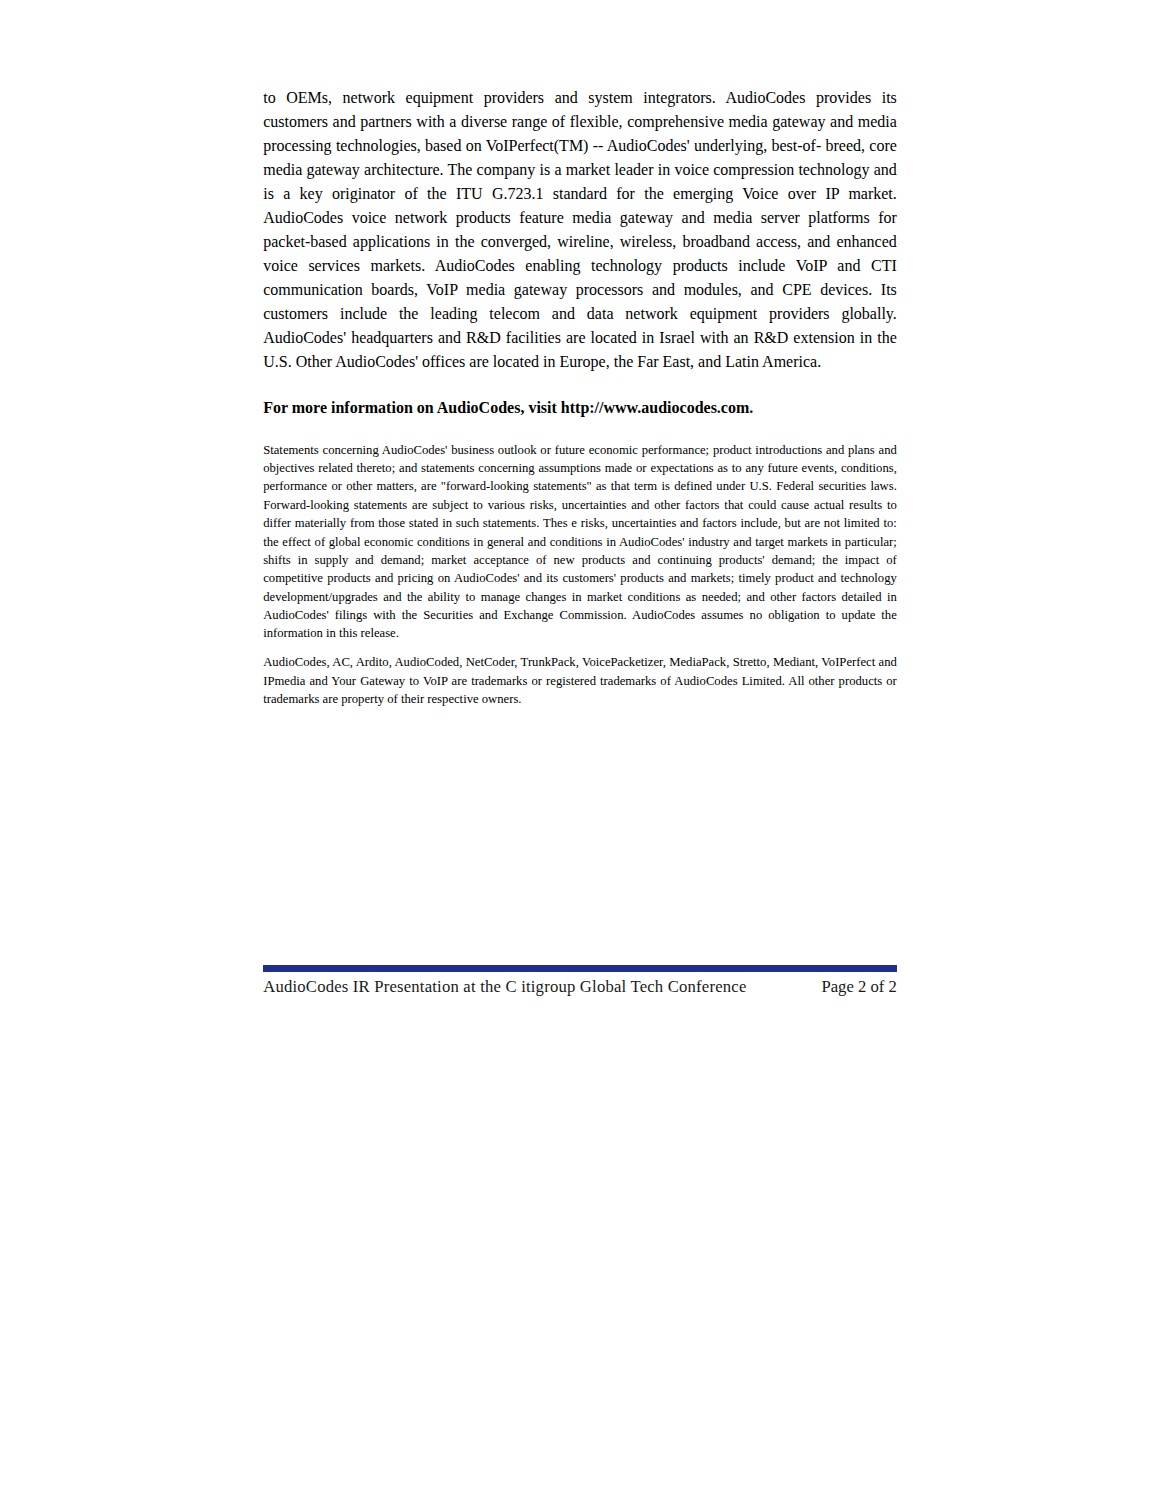to OEMs, network equipment providers and system integrators. AudioCodes provides its customers and partners with a diverse range of flexible, comprehensive media gateway and media processing technologies, based on VoIPerfect(TM) -- AudioCodes' underlying, best-of- breed, core media gateway architecture. The company is a market leader in voice compression technology and is a key originator of the ITU G.723.1 standard for the emerging Voice over IP market. AudioCodes voice network products feature media gateway and media server platforms for packet-based applications in the converged, wireline, wireless, broadband access, and enhanced voice services markets. AudioCodes enabling technology products include VoIP and CTI communication boards, VoIP media gateway processors and modules, and CPE devices. Its customers include the leading telecom and data network equipment providers globally. AudioCodes' headquarters and R&D facilities are located in Israel with an R&D extension in the U.S. Other AudioCodes' offices are located in Europe, the Far East, and Latin America.
For more information on AudioCodes, visit http://www.audiocodes.com.
Statements concerning AudioCodes' business outlook or future economic performance; product introductions and plans and objectives related thereto; and statements concerning assumptions made or expectations as to any future events, conditions, performance or other matters, are "forward-looking statements" as that term is defined under U.S. Federal securities laws. Forward-looking statements are subject to various risks, uncertainties and other factors that could cause actual results to differ materially from those stated in such statements. Thes e risks, uncertainties and factors include, but are not limited to: the effect of global economic conditions in general and conditions in AudioCodes' industry and target markets in particular; shifts in supply and demand; market acceptance of new products and continuing products' demand; the impact of competitive products and pricing on AudioCodes' and its customers' products and markets; timely product and technology development/upgrades and the ability to manage changes in market conditions as needed; and other factors detailed in AudioCodes' filings with the Securities and Exchange Commission. AudioCodes assumes no obligation to update the information in this release.
AudioCodes, AC, Ardito, AudioCoded, NetCoder, TrunkPack, VoicePacketizer, MediaPack, Stretto, Mediant, VoIPerfect and IPmedia and Your Gateway to VoIP are trademarks or registered trademarks of AudioCodes Limited. All other products or trademarks are property of their respective owners.
AudioCodes IR Presentation at the C itigroup Global Tech Conference Page 2 of 2